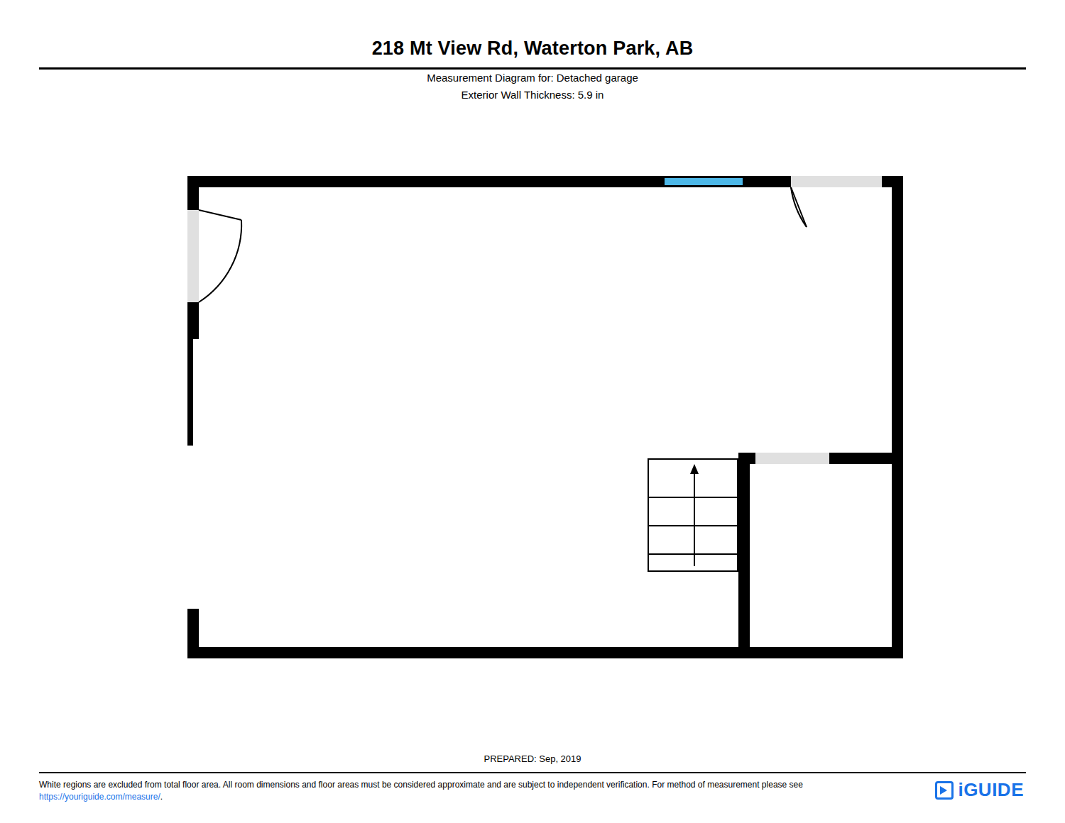218 Mt View Rd, Waterton Park, AB
Measurement Diagram for: Detached garage
Exterior Wall Thickness: 5.9 in
PREPARED: Sep, 2019
White regions are excluded from total floor area. All room dimensions and floor areas must be considered approximate and are subject to independent verification. For method of measurement please see https://youriguide.com/measure/.
iGUIDE